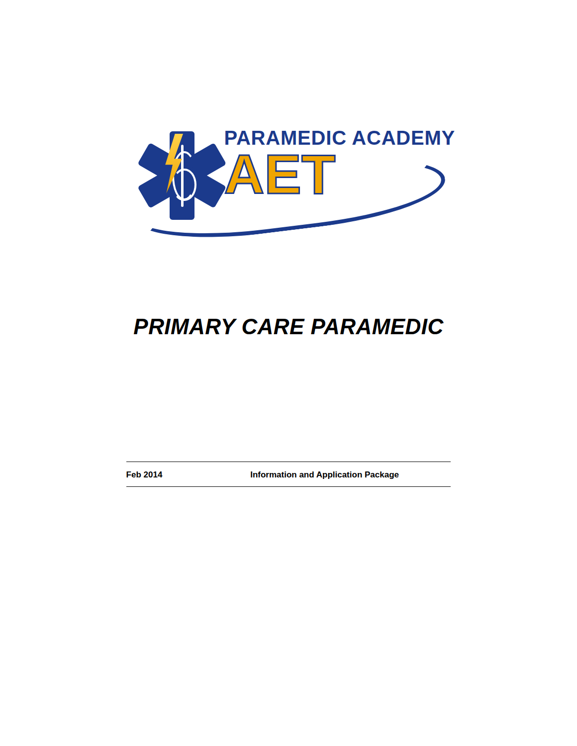PARAMEDIC ACADEMY
AET
PRIMARY CARE PARAMEDIC
Feb 2014 Information and Application Package